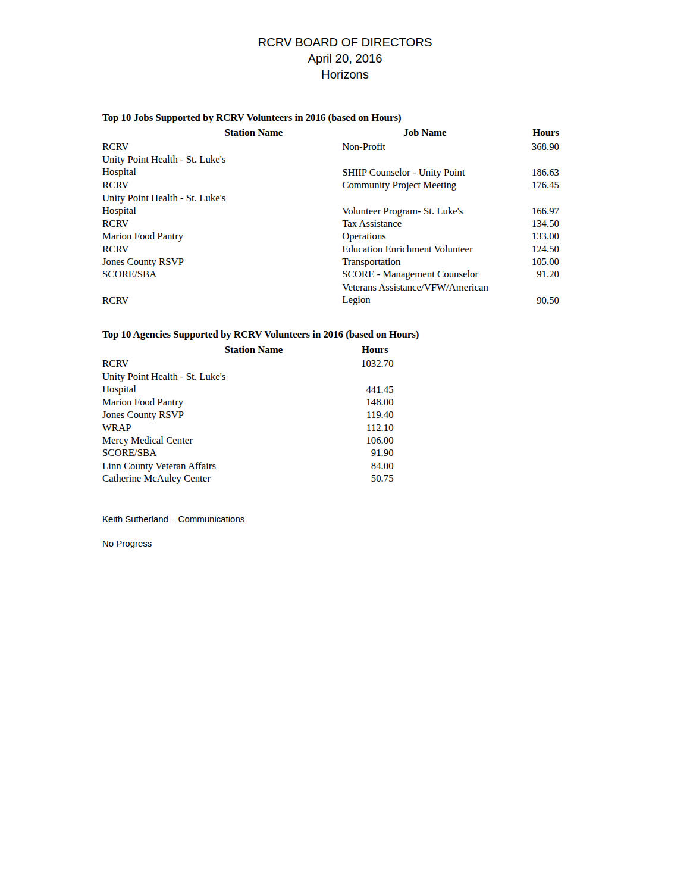RCRV BOARD OF DIRECTORS April 20, 2016 Horizons
Top 10 Jobs Supported by RCRV Volunteers in 2016 (based on Hours)
| Station Name | Job Name | Hours |
| --- | --- | --- |
| RCRV | Non-Profit | 368.90 |
| Unity Point Health - St. Luke's Hospital | SHIIP Counselor - Unity Point | 186.63 |
| RCRV | Community Project Meeting | 176.45 |
| Unity Point Health - St. Luke's Hospital | Volunteer Program- St. Luke's | 166.97 |
| RCRV | Tax Assistance | 134.50 |
| Marion Food Pantry | Operations | 133.00 |
| RCRV | Education Enrichment Volunteer | 124.50 |
| Jones County RSVP | Transportation | 105.00 |
| SCORE/SBA | SCORE - Management Counselor | 91.20 |
| RCRV | Veterans Assistance/VFW/American Legion | 90.50 |
Top 10 Agencies Supported by RCRV Volunteers in 2016 (based on Hours)
| Station Name | Hours |
| --- | --- |
| RCRV | 1032.70 |
| Unity Point Health - St. Luke's Hospital | 441.45 |
| Marion Food Pantry | 148.00 |
| Jones County RSVP | 119.40 |
| WRAP | 112.10 |
| Mercy Medical Center | 106.00 |
| SCORE/SBA | 91.90 |
| Linn County Veteran Affairs | 84.00 |
| Catherine McAuley Center | 50.75 |
Keith Sutherland – Communications
No Progress